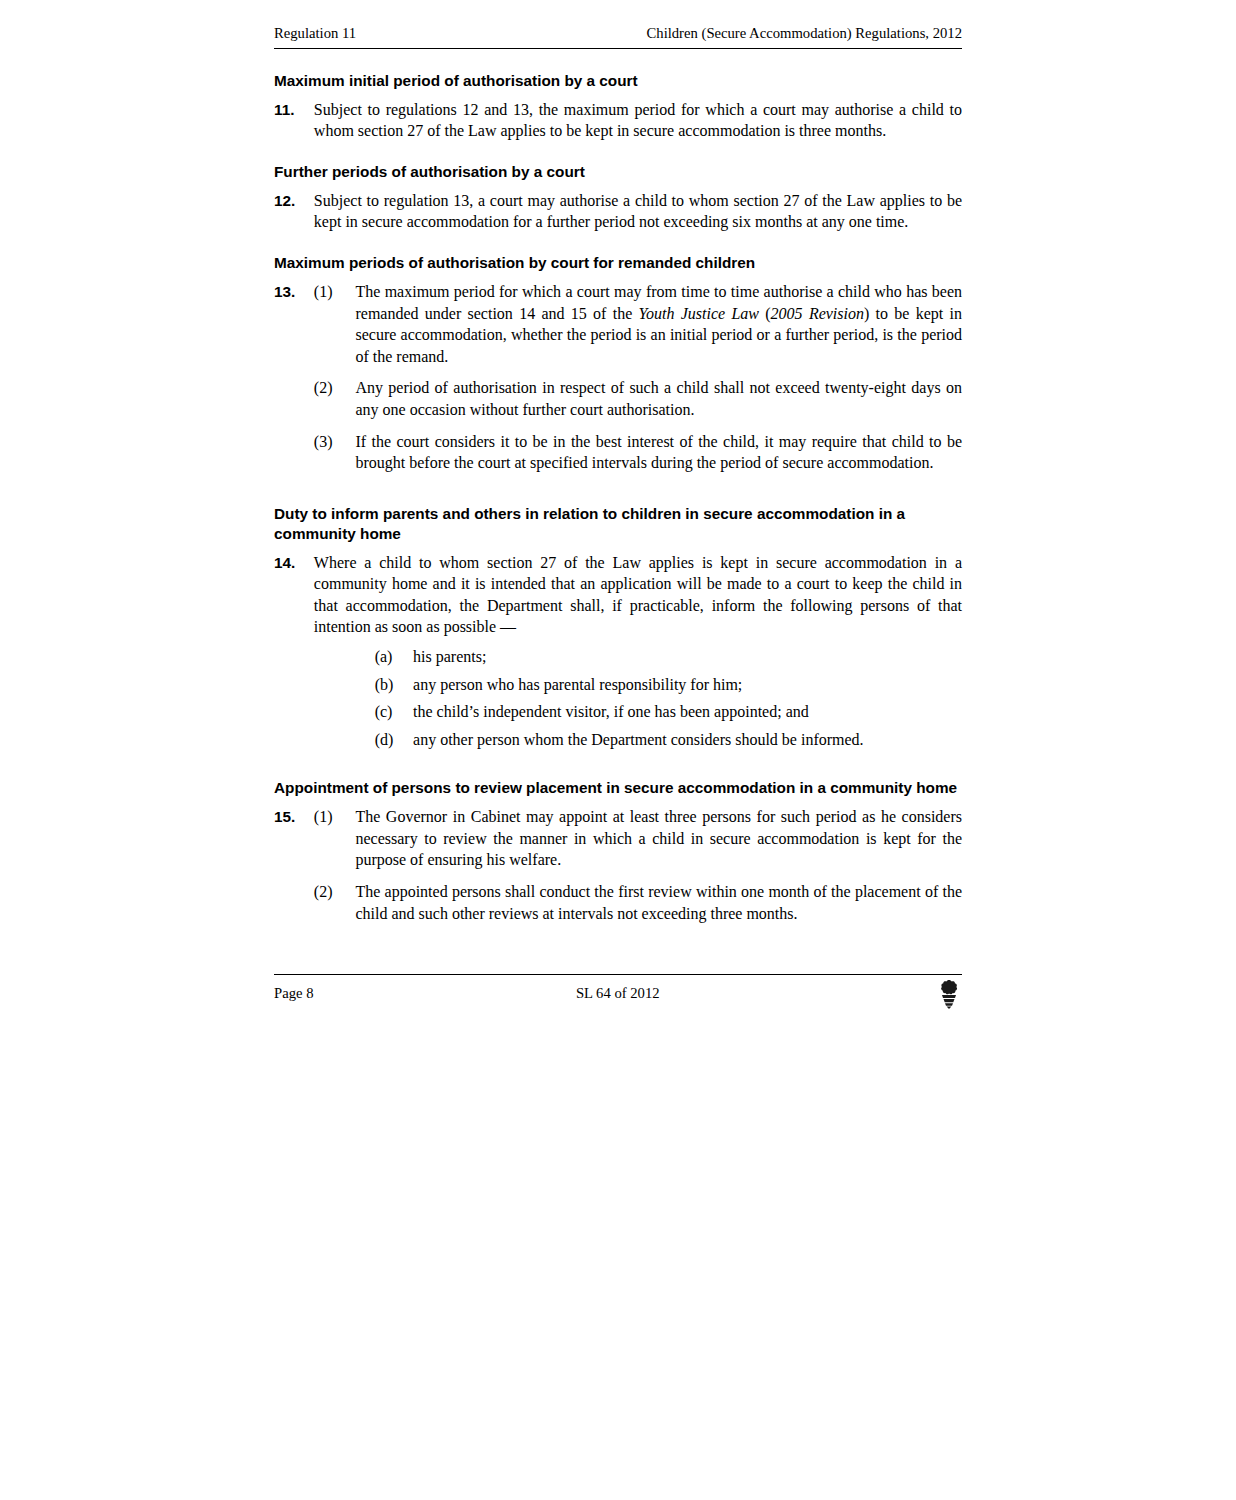Regulation 11
Children (Secure Accommodation) Regulations, 2012
Maximum initial period of authorisation by a court
11.
Subject to regulations 12 and 13, the maximum period for which a court may authorise a child to whom section 27 of the Law applies to be kept in secure accommodation is three months.
Further periods of authorisation by a court
12.
Subject to regulation 13, a court may authorise a child to whom section 27 of the Law applies to be kept in secure accommodation for a further period not exceeding six months at any one time.
Maximum periods of authorisation by court for remanded children
13.
(1)
The maximum period for which a court may from time to time authorise a child who has been remanded under section 14 and 15 of the Youth Justice Law (2005 Revision) to be kept in secure accommodation, whether the period is an initial period or a further period, is the period of the remand.
(2)
Any period of authorisation in respect of such a child shall not exceed twenty-eight days on any one occasion without further court authorisation.
(3)
If the court considers it to be in the best interest of the child, it may require that child to be brought before the court at specified intervals during the period of secure accommodation.
Duty to inform parents and others in relation to children in secure accommodation in a community home
14.
Where a child to whom section 27 of the Law applies is kept in secure accommodation in a community home and it is intended that an application will be made to a court to keep the child in that accommodation, the Department shall, if practicable, inform the following persons of that intention as soon as possible —
(a) his parents;
(b) any person who has parental responsibility for him;
(c) the child’s independent visitor, if one has been appointed; and
(d) any other person whom the Department considers should be informed.
Appointment of persons to review placement in secure accommodation in a community home
15.
(1)
The Governor in Cabinet may appoint at least three persons for such period as he considers necessary to review the manner in which a child in secure accommodation is kept for the purpose of ensuring his welfare.
(2)
The appointed persons shall conduct the first review within one month of the placement of the child and such other reviews at intervals not exceeding three months.
Page 8
SL 64 of 2012